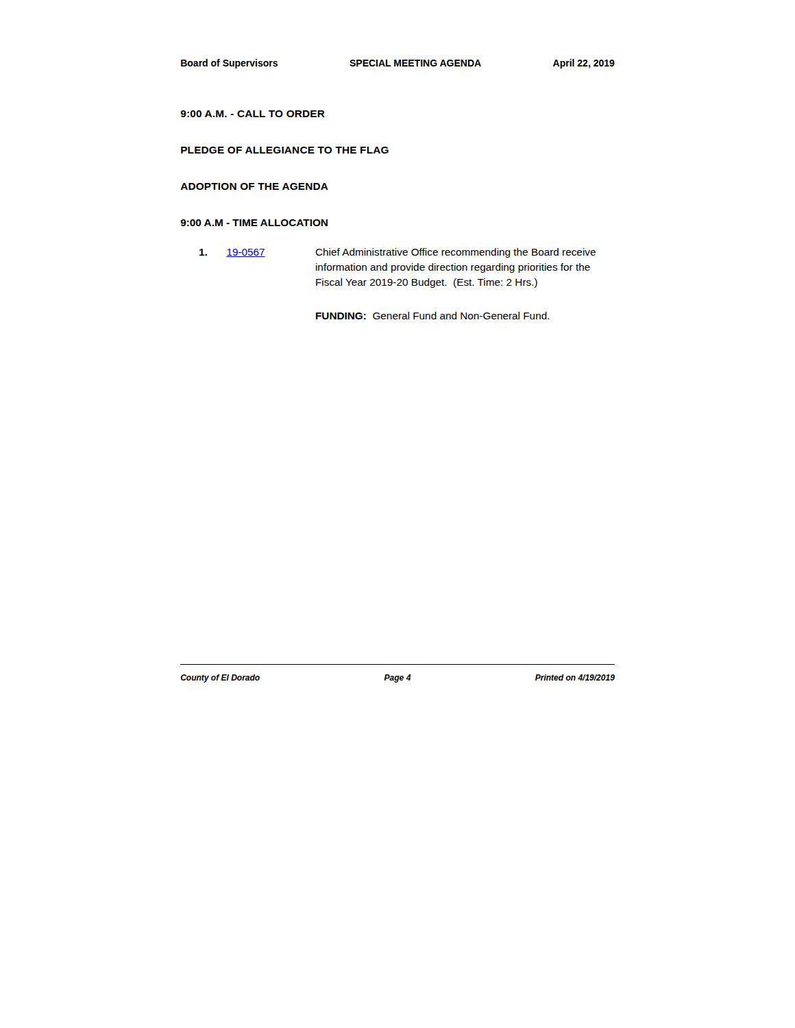Board of Supervisors
SPECIAL MEETING AGENDA
April 22, 2019
9:00 A.M. - CALL TO ORDER
PLEDGE OF ALLEGIANCE TO THE FLAG
ADOPTION OF THE AGENDA
9:00 A.M - TIME ALLOCATION
1.
19-0567
Chief Administrative Office recommending the Board receive information and provide direction regarding priorities for the Fiscal Year 2019-20 Budget. (Est. Time: 2 Hrs.)
FUNDING: General Fund and Non-General Fund.
County of El Dorado
Page 4
Printed on 4/19/2019